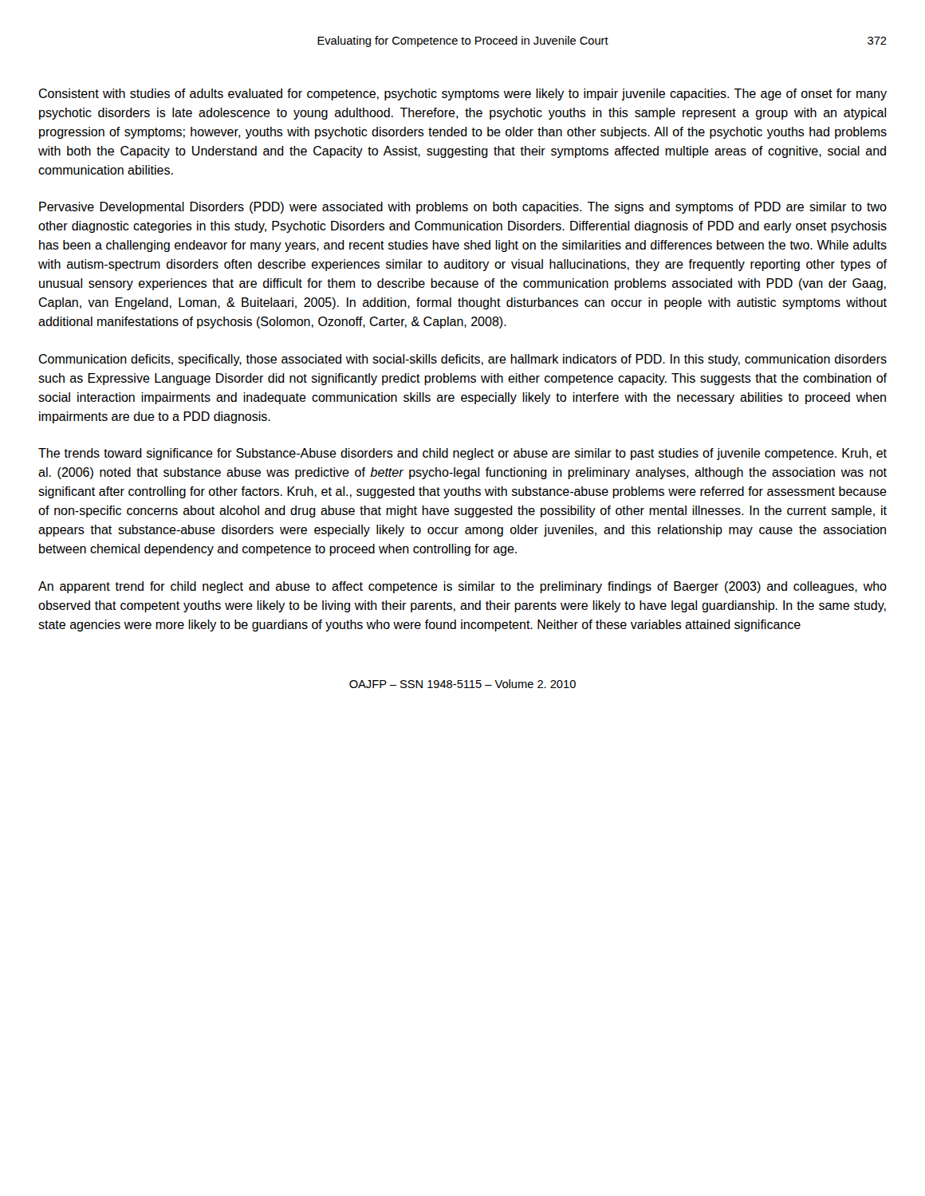Evaluating for Competence to Proceed in Juvenile Court 372
Consistent with studies of adults evaluated for competence, psychotic symptoms were likely to impair juvenile capacities. The age of onset for many psychotic disorders is late adolescence to young adulthood. Therefore, the psychotic youths in this sample represent a group with an atypical progression of symptoms; however, youths with psychotic disorders tended to be older than other subjects. All of the psychotic youths had problems with both the Capacity to Understand and the Capacity to Assist, suggesting that their symptoms affected multiple areas of cognitive, social and communication abilities.
Pervasive Developmental Disorders (PDD) were associated with problems on both capacities. The signs and symptoms of PDD are similar to two other diagnostic categories in this study, Psychotic Disorders and Communication Disorders. Differential diagnosis of PDD and early onset psychosis has been a challenging endeavor for many years, and recent studies have shed light on the similarities and differences between the two. While adults with autism-spectrum disorders often describe experiences similar to auditory or visual hallucinations, they are frequently reporting other types of unusual sensory experiences that are difficult for them to describe because of the communication problems associated with PDD (van der Gaag, Caplan, van Engeland, Loman, & Buitelaari, 2005). In addition, formal thought disturbances can occur in people with autistic symptoms without additional manifestations of psychosis (Solomon, Ozonoff, Carter, & Caplan, 2008).
Communication deficits, specifically, those associated with social-skills deficits, are hallmark indicators of PDD. In this study, communication disorders such as Expressive Language Disorder did not significantly predict problems with either competence capacity. This suggests that the combination of social interaction impairments and inadequate communication skills are especially likely to interfere with the necessary abilities to proceed when impairments are due to a PDD diagnosis.
The trends toward significance for Substance-Abuse disorders and child neglect or abuse are similar to past studies of juvenile competence. Kruh, et al. (2006) noted that substance abuse was predictive of better psycho-legal functioning in preliminary analyses, although the association was not significant after controlling for other factors. Kruh, et al., suggested that youths with substance-abuse problems were referred for assessment because of non-specific concerns about alcohol and drug abuse that might have suggested the possibility of other mental illnesses. In the current sample, it appears that substance-abuse disorders were especially likely to occur among older juveniles, and this relationship may cause the association between chemical dependency and competence to proceed when controlling for age.
An apparent trend for child neglect and abuse to affect competence is similar to the preliminary findings of Baerger (2003) and colleagues, who observed that competent youths were likely to be living with their parents, and their parents were likely to have legal guardianship. In the same study, state agencies were more likely to be guardians of youths who were found incompetent. Neither of these variables attained significance
OAJFP – SSN 1948-5115 – Volume 2. 2010